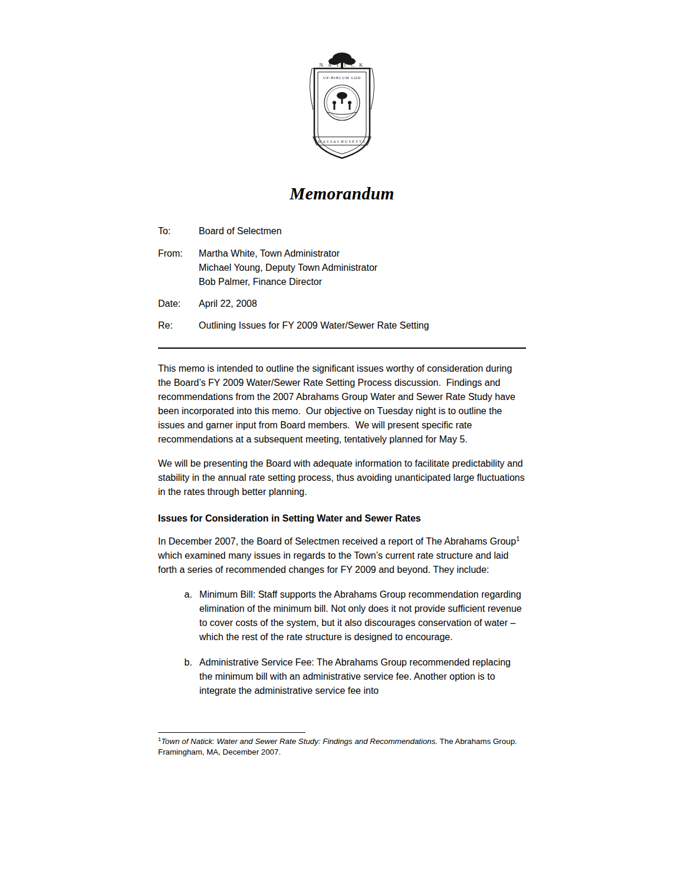Town of Natick seal N A T I C K UP-BIBLUM GOD MASSACHUSETTS
Memorandum
| To: | Board of Selectmen |
| From: | Martha White, Town Administrator Michael Young, Deputy Town Administrator Bob Palmer, Finance Director |
| Date: | April 22, 2008 |
| Re: | Outlining Issues for FY 2009 Water/Sewer Rate Setting |
This memo is intended to outline the significant issues worthy of consideration during the Board’s FY 2009 Water/Sewer Rate Setting Process discussion. Findings and recommendations from the 2007 Abrahams Group Water and Sewer Rate Study have been incorporated into this memo. Our objective on Tuesday night is to outline the issues and garner input from Board members. We will present specific rate recommendations at a subsequent meeting, tentatively planned for May 5.
We will be presenting the Board with adequate information to facilitate predictability and stability in the annual rate setting process, thus avoiding unanticipated large fluctuations in the rates through better planning.
Issues for Consideration in Setting Water and Sewer Rates
In December 2007, the Board of Selectmen received a report of The Abrahams Group1 which examined many issues in regards to the Town’s current rate structure and laid forth a series of recommended changes for FY 2009 and beyond. They include:
Minimum Bill: Staff supports the Abrahams Group recommendation regarding elimination of the minimum bill. Not only does it not provide sufficient revenue to cover costs of the system, but it also discourages conservation of water – which the rest of the rate structure is designed to encourage.
Administrative Service Fee: The Abrahams Group recommended replacing the minimum bill with an administrative service fee. Another option is to integrate the administrative service fee into
1Town of Natick: Water and Sewer Rate Study: Findings and Recommendations. The Abrahams Group. Framingham, MA, December 2007.